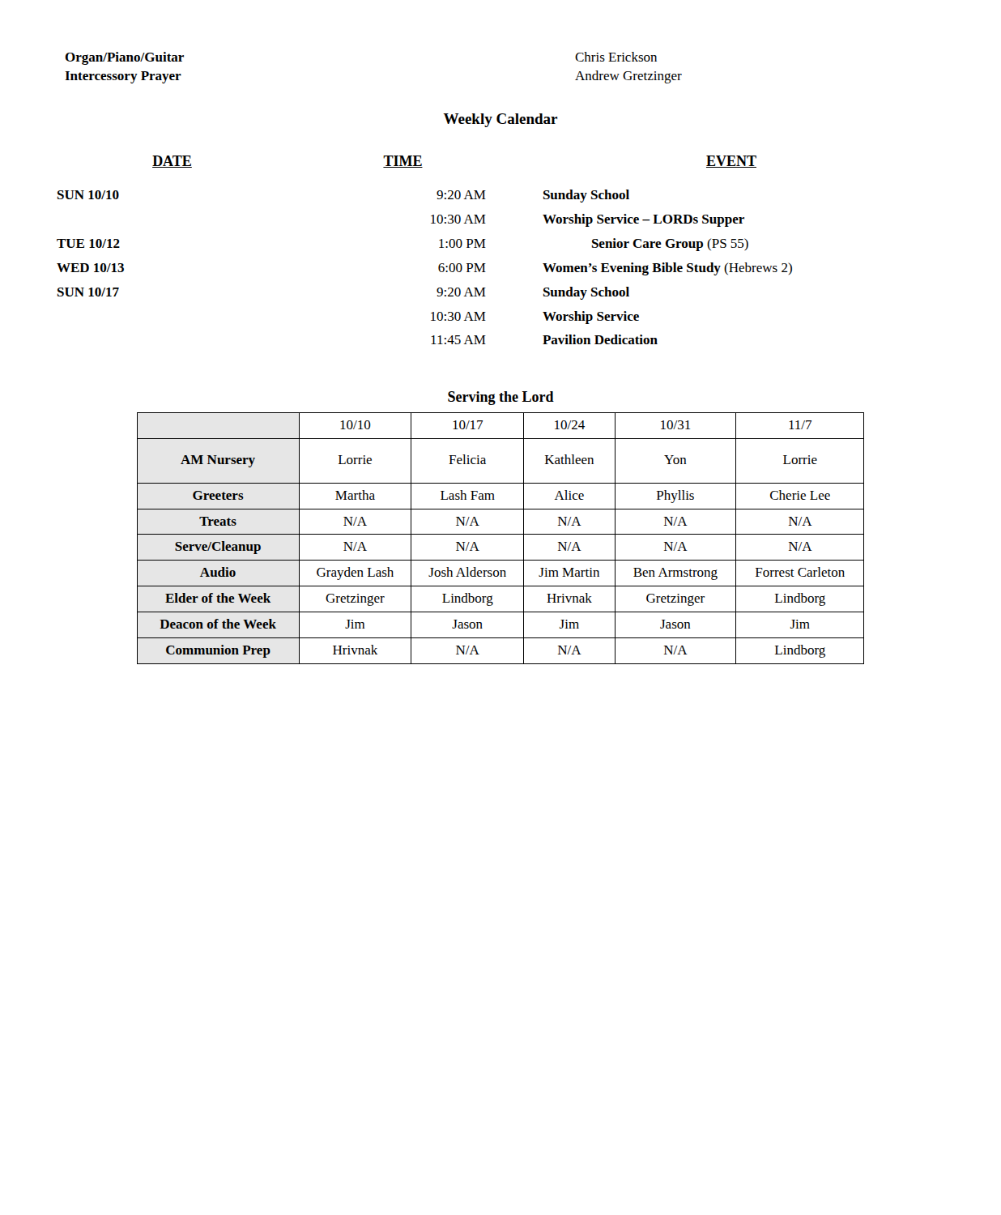Organ/Piano/Guitar Chris Erickson
Intercessory Prayer Andrew Gretzinger
Weekly Calendar
| DATE | TIME | EVENT |
| --- | --- | --- |
| SUN 10/10 | 9:20 AM | Sunday School |
| | 10:30 AM | Worship Service – LORDs Supper |
| TUE 10/12 | 1:00 PM | Senior Care Group (PS 55) |
| WED 10/13 | 6:00 PM | Women’s Evening Bible Study (Hebrews 2) |
| SUN 10/17 | 9:20 AM | Sunday School |
| | 10:30 AM | Worship Service |
| | 11:45 AM | Pavilion Dedication |
Serving the Lord
| | 10/10 | 10/17 | 10/24 | 10/31 | 11/7 |
| --- | --- | --- | --- | --- | --- |
| AM Nursery | Lorrie | Felicia | Kathleen | Yon | Lorrie |
| Greeters | Martha | Lash Fam | Alice | Phyllis | Cherie Lee |
| Treats | N/A | N/A | N/A | N/A | N/A |
| Serve/Cleanup | N/A | N/A | N/A | N/A | N/A |
| Audio | Grayden Lash | Josh Alderson | Jim Martin | Ben Armstrong | Forrest Carleton |
| Elder of the Week | Gretzinger | Lindborg | Hrivnak | Gretzinger | Lindborg |
| Deacon of the Week | Jim | Jason | Jim | Jason | Jim |
| Communion Prep | Hrivnak | N/A | N/A | N/A | Lindborg |